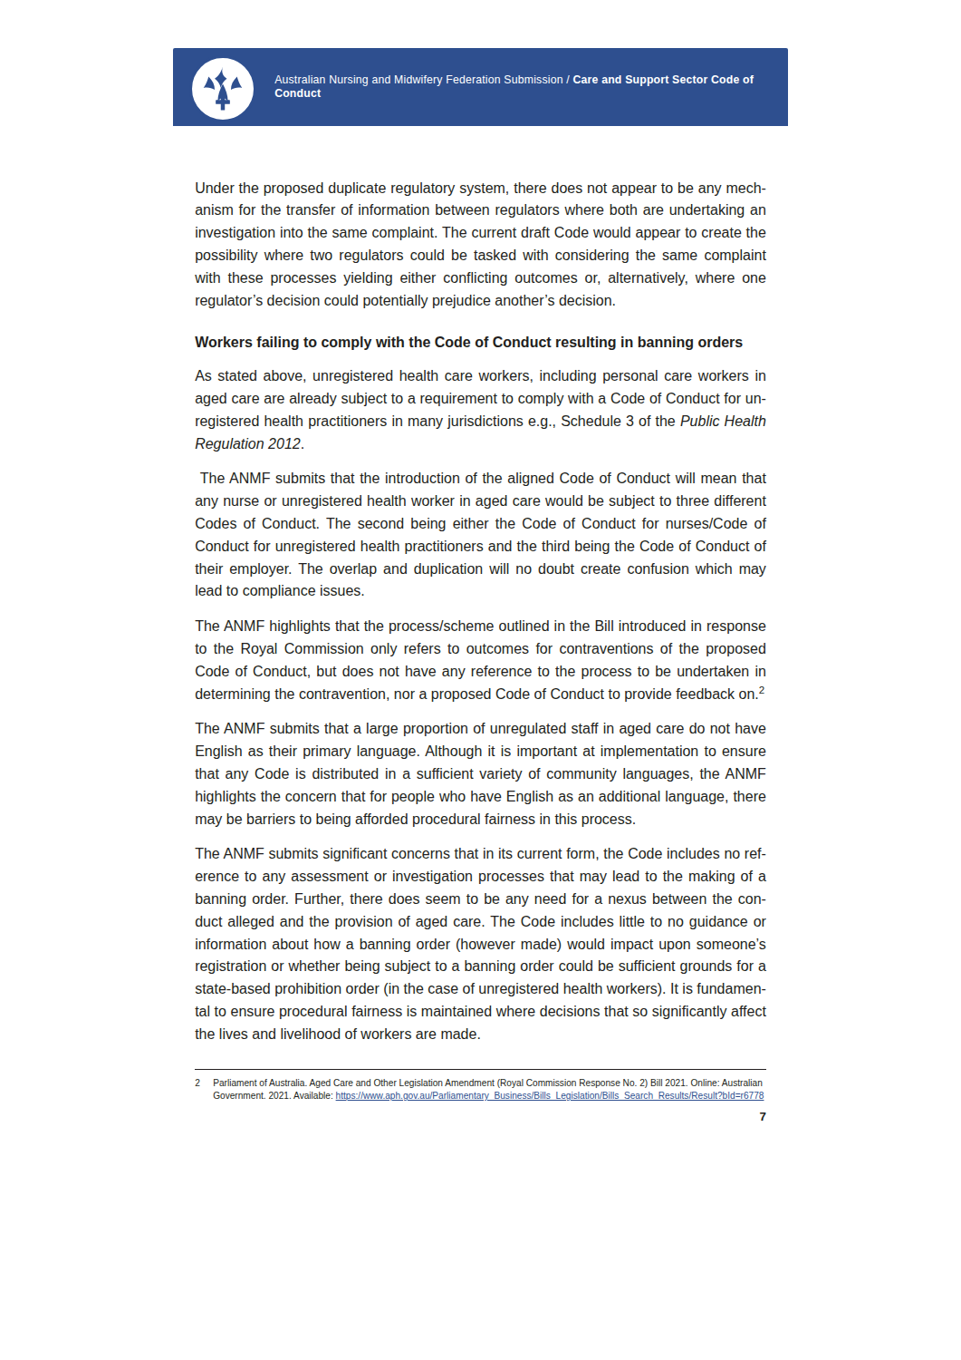Australian Nursing and Midwifery Federation Submission / Care and Support Sector Code of Conduct
Under the proposed duplicate regulatory system, there does not appear to be any mechanism for the transfer of information between regulators where both are undertaking an investigation into the same complaint. The current draft Code would appear to create the possibility where two regulators could be tasked with considering the same complaint with these processes yielding either conflicting outcomes or, alternatively, where one regulator’s decision could potentially prejudice another’s decision.
Workers failing to comply with the Code of Conduct resulting in banning orders
As stated above, unregistered health care workers, including personal care workers in aged care are already subject to a requirement to comply with a Code of Conduct for unregistered health practitioners in many jurisdictions e.g., Schedule 3 of the Public Health Regulation 2012.
The ANMF submits that the introduction of the aligned Code of Conduct will mean that any nurse or unregistered health worker in aged care would be subject to three different Codes of Conduct. The second being either the Code of Conduct for nurses/Code of Conduct for unregistered health practitioners and the third being the Code of Conduct of their employer. The overlap and duplication will no doubt create confusion which may lead to compliance issues.
The ANMF highlights that the process/scheme outlined in the Bill introduced in response to the Royal Commission only refers to outcomes for contraventions of the proposed Code of Conduct, but does not have any reference to the process to be undertaken in determining the contravention, nor a proposed Code of Conduct to provide feedback on.2
The ANMF submits that a large proportion of unregulated staff in aged care do not have English as their primary language. Although it is important at implementation to ensure that any Code is distributed in a sufficient variety of community languages, the ANMF highlights the concern that for people who have English as an additional language, there may be barriers to being afforded procedural fairness in this process.
The ANMF submits significant concerns that in its current form, the Code includes no reference to any assessment or investigation processes that may lead to the making of a banning order. Further, there does seem to be any need for a nexus between the conduct alleged and the provision of aged care. The Code includes little to no guidance or information about how a banning order (however made) would impact upon someone’s registration or whether being subject to a banning order could be sufficient grounds for a state-based prohibition order (in the case of unregistered health workers). It is fundamental to ensure procedural fairness is maintained where decisions that so significantly affect the lives and livelihood of workers are made.
2
Parliament of Australia. Aged Care and Other Legislation Amendment (Royal Commission Response No. 2) Bill 2021. Online: Australian Government. 2021. Available: https://www.aph.gov.au/Parliamentary_Business/Bills_Legislation/Bills_Search_Results/Result?bId=r6778
7